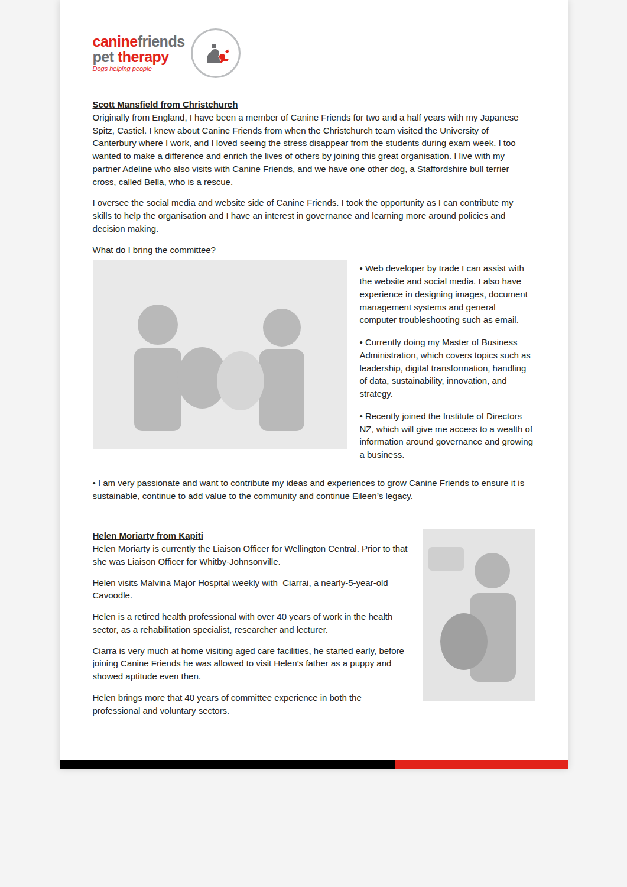canine friends
pet therapy
Dogs helping people
Scott Mansfield from Christchurch
Originally from England, I have been a member of Canine Friends for two and a half years with my Japanese Spitz, Castiel. I knew about Canine Friends from when the Christchurch team visited the University of Canterbury where I work, and I loved seeing the stress disappear from the students during exam week. I too wanted to make a difference and enrich the lives of others by joining this great organisation. I live with my partner Adeline who also visits with Canine Friends, and we have one other dog, a Staffordshire bull terrier cross, called Bella, who is a rescue.
I oversee the social media and website side of Canine Friends. I took the opportunity as I can contribute my skills to help the organisation and I have an interest in governance and learning more around policies and decision making.
What do I bring the committee?
• Web developer by trade I can assist with the website and social media. I also have experience in designing images, document management systems and general computer troubleshooting such as email.
• Currently doing my Master of Business Administration, which covers topics such as leadership, digital transformation, handling of data, sustainability, innovation, and strategy.
• Recently joined the Institute of Directors NZ, which will give me access to a wealth of information around governance and growing a business.
• I am very passionate and want to contribute my ideas and experiences to grow Canine Friends to ensure it is sustainable, continue to add value to the community and continue Eileen’s legacy.
Helen Moriarty from Kapiti
Helen Moriarty is currently the Liaison Officer for Wellington Central. Prior to that she was Liaison Officer for Whitby-Johnsonville.
Helen visits Malvina Major Hospital weekly with Ciarrai, a nearly-5-year-old Cavoodle.
Helen is a retired health professional with over 40 years of work in the health sector, as a rehabilitation specialist, researcher and lecturer.
Ciarra is very much at home visiting aged care facilities, he started early, before joining Canine Friends he was allowed to visit Helen’s father as a puppy and showed aptitude even then.
Helen brings more that 40 years of committee experience in both the professional and voluntary sectors.